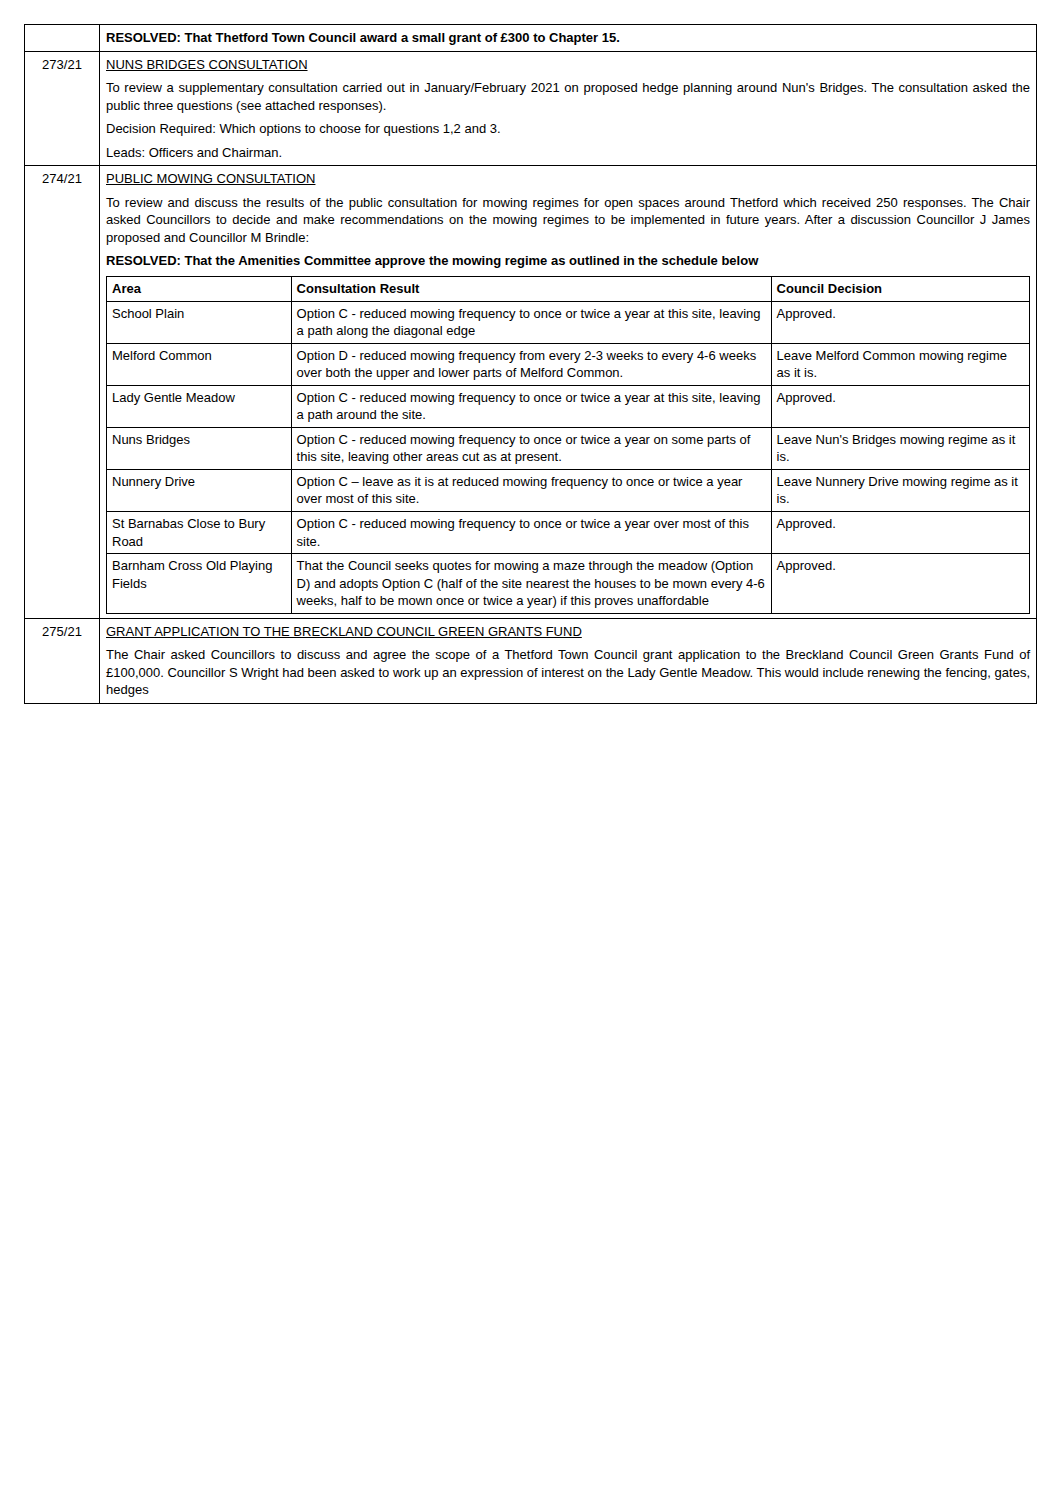| | RESOLVED: That Thetford Town Council award a small grant of £300 to Chapter 15. |
| 273/21 | NUNS BRIDGES CONSULTATION To review a supplementary consultation carried out in January/February 2021 on proposed hedge planning around Nun's Bridges. The consultation asked the public three questions (see attached responses). Decision Required: Which options to choose for questions 1,2 and 3. Leads: Officers and Chairman. |
| 274/21 | PUBLIC MOWING CONSULTATION To review and discuss the results of the public consultation for mowing regimes for open spaces around Thetford which received 250 responses. The Chair asked Councillors to decide and make recommendations on the mowing regimes to be implemented in future years. After a discussion Councillor J James proposed and Councillor M Brindle: RESOLVED: That the Amenities Committee approve the mowing regime as outlined in the schedule below / Area / Consultation Result / Council Decision / / --- / --- / --- / / School Plain / Option C - reduced mowing frequency to once or twice a year at this site, leaving a path along the diagonal edge / Approved. / / Melford Common / Option D - reduced mowing frequency from every 2-3 weeks to every 4-6 weeks over both the upper and lower parts of Melford Common. / Leave Melford Common mowing regime as it is. / / Lady Gentle Meadow / Option C - reduced mowing frequency to once or twice a year at this site, leaving a path around the site. / Approved. / / Nuns Bridges / Option C - reduced mowing frequency to once or twice a year on some parts of this site, leaving other areas cut as at present. / Leave Nun's Bridges mowing regime as it is. / / Nunnery Drive / Option C – leave as it is at reduced mowing frequency to once or twice a year over most of this site. / Leave Nunnery Drive mowing regime as it is. / / St Barnabas Close to Bury Road / Option C - reduced mowing frequency to once or twice a year over most of this site. / Approved. / / Barnham Cross Old Playing Fields / That the Council seeks quotes for mowing a maze through the meadow (Option D) and adopts Option C (half of the site nearest the houses to be mown every 4-6 weeks, half to be mown once or twice a year) if this proves unaffordable / Approved. / |
| 275/21 | GRANT APPLICATION TO THE BRECKLAND COUNCIL GREEN GRANTS FUND The Chair asked Councillors to discuss and agree the scope of a Thetford Town Council grant application to the Breckland Council Green Grants Fund of £100,000. Councillor S Wright had been asked to work up an expression of interest on the Lady Gentle Meadow. This would include renewing the fencing, gates, hedges |